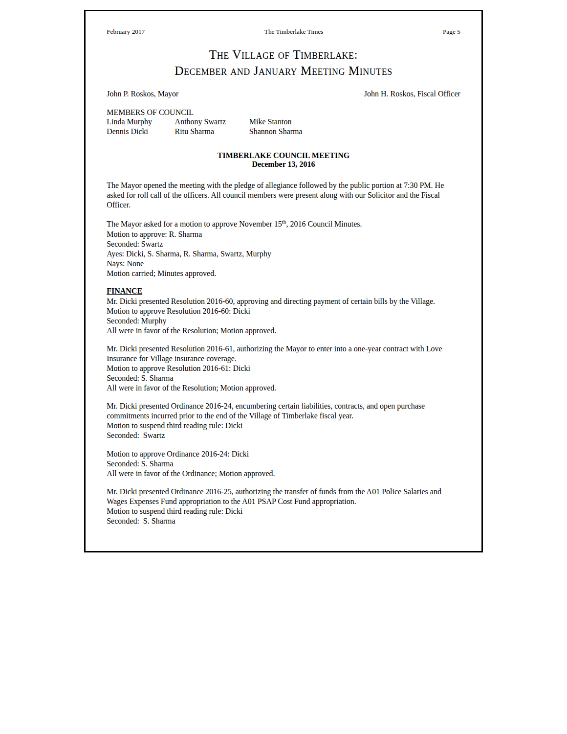February 2017
The Timberlake Times
Page 5
The Village of Timberlake:
December and January Meeting Minutes
John P. Roskos, Mayor
John H. Roskos, Fiscal Officer
MEMBERS OF COUNCIL
| Linda Murphy | Anthony Swartz | Mike Stanton |
| Dennis Dicki | Ritu Sharma | Shannon Sharma |
TIMBERLAKE COUNCIL MEETING
December 13, 2016
The Mayor opened the meeting with the pledge of allegiance followed by the public portion at 7:30 PM. He asked for roll call of the officers. All council members were present along with our Solicitor and the Fiscal Officer.
The Mayor asked for a motion to approve November 15th, 2016 Council Minutes.
Motion to approve: R. Sharma
Seconded: Swartz
Ayes: Dicki, S. Sharma, R. Sharma, Swartz, Murphy
Nays: None
Motion carried; Minutes approved.
FINANCE
Mr. Dicki presented Resolution 2016-60, approving and directing payment of certain bills by the Village.
Motion to approve Resolution 2016-60: Dicki
Seconded: Murphy
All were in favor of the Resolution; Motion approved.
Mr. Dicki presented Resolution 2016-61, authorizing the Mayor to enter into a one-year contract with Love Insurance for Village insurance coverage.
Motion to approve Resolution 2016-61: Dicki
Seconded: S. Sharma
All were in favor of the Resolution; Motion approved.
Mr. Dicki presented Ordinance 2016-24, encumbering certain liabilities, contracts, and open purchase commitments incurred prior to the end of the Village of Timberlake fiscal year.
Motion to suspend third reading rule: Dicki
Seconded: Swartz
Motion to approve Ordinance 2016-24: Dicki
Seconded: S. Sharma
All were in favor of the Ordinance; Motion approved.
Mr. Dicki presented Ordinance 2016-25, authorizing the transfer of funds from the A01 Police Salaries and Wages Expenses Fund appropriation to the A01 PSAP Cost Fund appropriation.
Motion to suspend third reading rule: Dicki
Seconded: S. Sharma